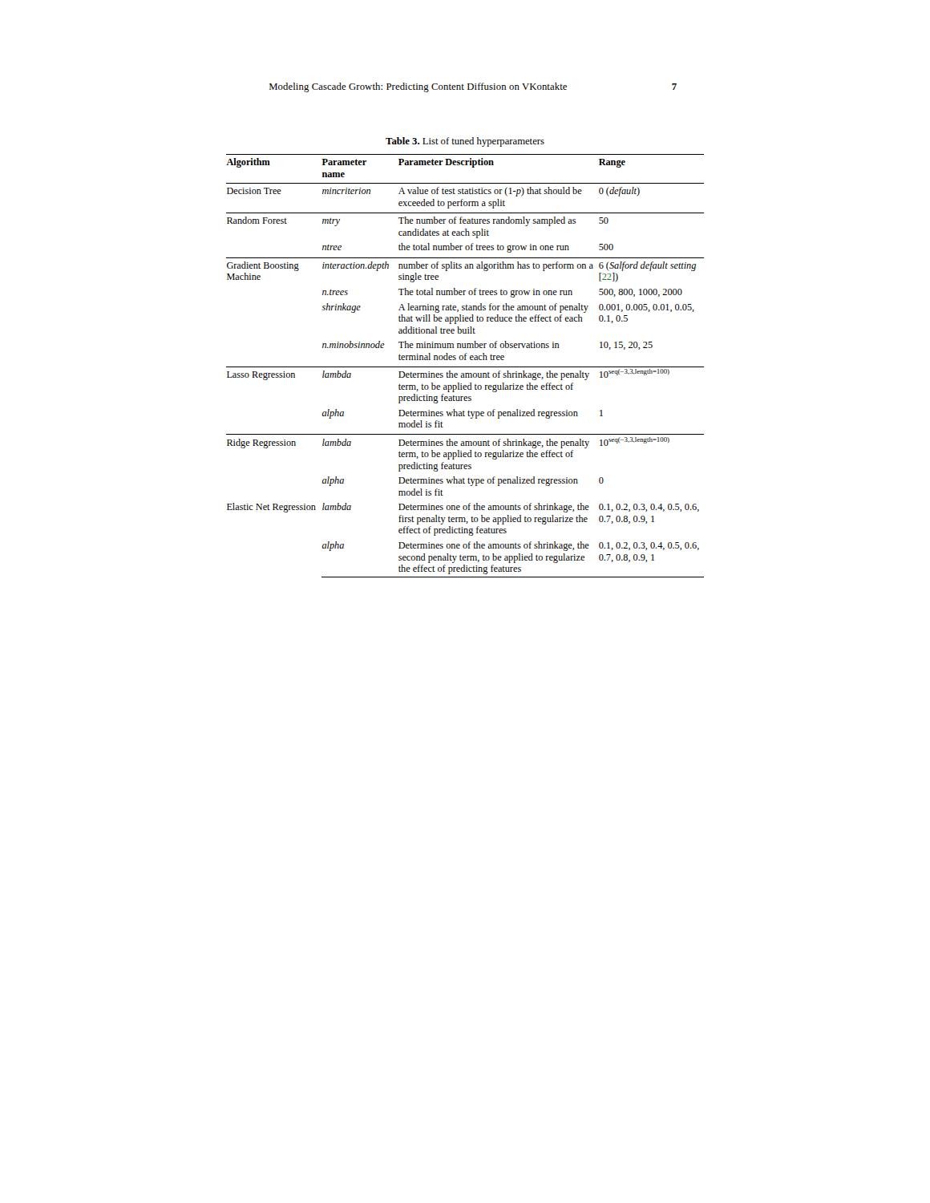Modeling Cascade Growth: Predicting Content Diffusion on VKontakte 7
Table 3. List of tuned hyperparameters
| Algorithm | Parameter name | Parameter Description | Range |
| --- | --- | --- | --- |
| Decision Tree | mincriterion | A value of test statistics or (1- p ) that should be exceeded to perform a split | 0 ( default ) |
| Random Forest | mtry | The number of features randomly sampled as candidates at each split | 50 |
| ntree | the total number of trees to grow in one run | 500 |
| Gradient Boosting Machine | interaction.depth | number of splits an algorithm has to perform on a single tree | 6 ( Salford default setting [ 22 ]) |
| n.trees | The total number of trees to grow in one run | 500, 800, 1000, 2000 |
| shrinkage | A learning rate, stands for the amount of penalty that will be applied to reduce the effect of each additional tree built | 0.001, 0.005, 0.01, 0.05, 0.1, 0.5 |
| n.minobsinnode | The minimum number of observations in terminal nodes of each tree | 10, 15, 20, 25 |
| Lasso Regression | lambda | Determines the amount of shrinkage, the penalty term, to be applied to regularize the effect of predicting features | 10 seq(−3,3,length=100) |
| alpha | Determines what type of penalized regression model is fit | 1 |
| Ridge Regression | lambda | Determines the amount of shrinkage, the penalty term, to be applied to regularize the effect of predicting features | 10 seq(−3,3,length=100) |
| alpha | Determines what type of penalized regression model is fit | 0 |
| Elastic Net Regression | lambda | Determines one of the amounts of shrinkage, the first penalty term, to be applied to regularize the effect of predicting features | 0.1, 0.2, 0.3, 0.4, 0.5, 0.6, 0.7, 0.8, 0.9, 1 |
| alpha | Determines one of the amounts of shrinkage, the second penalty term, to be applied to regularize the effect of predicting features | 0.1, 0.2, 0.3, 0.4, 0.5, 0.6, 0.7, 0.8, 0.9, 1 |